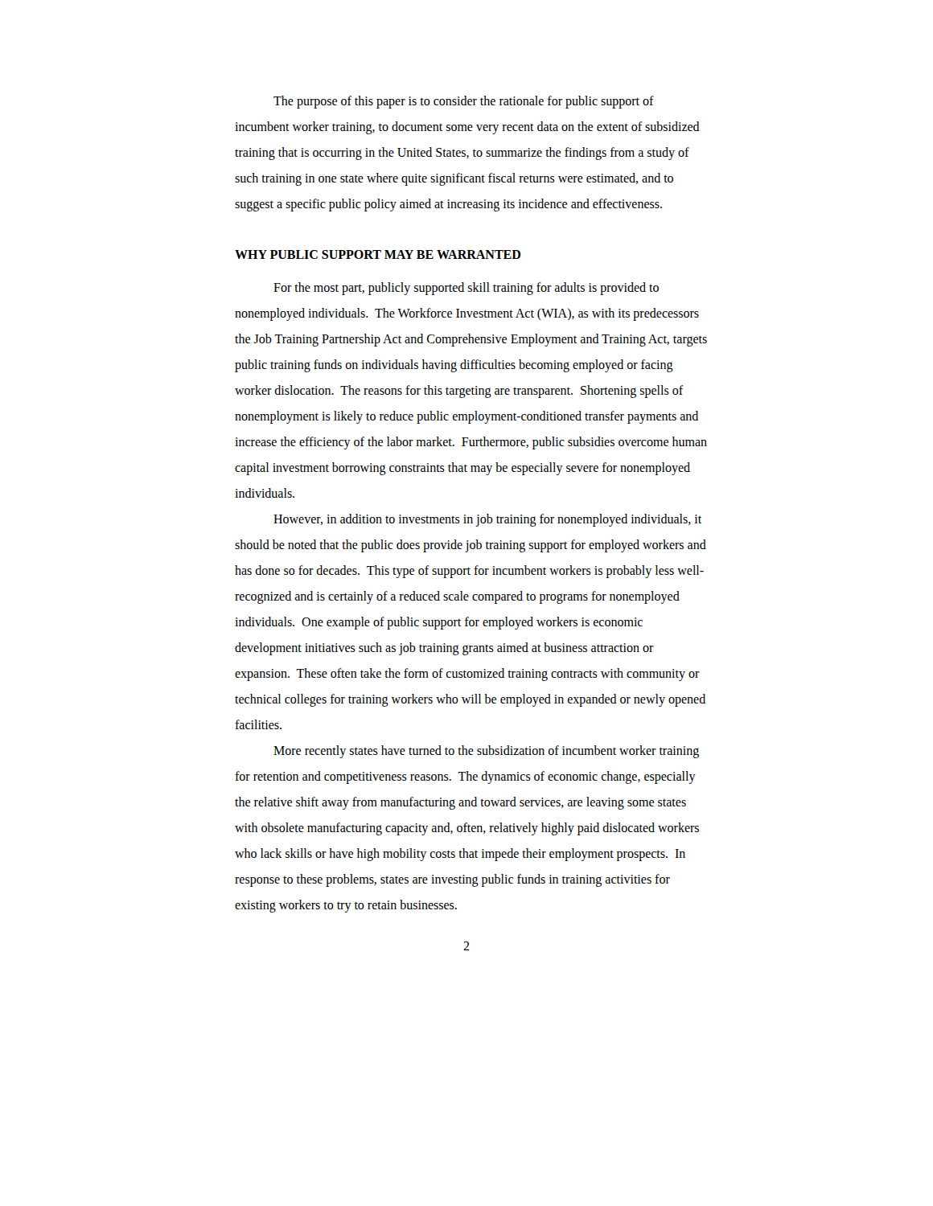The purpose of this paper is to consider the rationale for public support of incumbent worker training, to document some very recent data on the extent of subsidized training that is occurring in the United States, to summarize the findings from a study of such training in one state where quite significant fiscal returns were estimated, and to suggest a specific public policy aimed at increasing its incidence and effectiveness.
WHY PUBLIC SUPPORT MAY BE WARRANTED
For the most part, publicly supported skill training for adults is provided to nonemployed individuals. The Workforce Investment Act (WIA), as with its predecessors the Job Training Partnership Act and Comprehensive Employment and Training Act, targets public training funds on individuals having difficulties becoming employed or facing worker dislocation. The reasons for this targeting are transparent. Shortening spells of nonemployment is likely to reduce public employment-conditioned transfer payments and increase the efficiency of the labor market. Furthermore, public subsidies overcome human capital investment borrowing constraints that may be especially severe for nonemployed individuals.
However, in addition to investments in job training for nonemployed individuals, it should be noted that the public does provide job training support for employed workers and has done so for decades. This type of support for incumbent workers is probably less well-recognized and is certainly of a reduced scale compared to programs for nonemployed individuals. One example of public support for employed workers is economic development initiatives such as job training grants aimed at business attraction or expansion. These often take the form of customized training contracts with community or technical colleges for training workers who will be employed in expanded or newly opened facilities.
More recently states have turned to the subsidization of incumbent worker training for retention and competitiveness reasons. The dynamics of economic change, especially the relative shift away from manufacturing and toward services, are leaving some states with obsolete manufacturing capacity and, often, relatively highly paid dislocated workers who lack skills or have high mobility costs that impede their employment prospects. In response to these problems, states are investing public funds in training activities for existing workers to try to retain businesses.
2